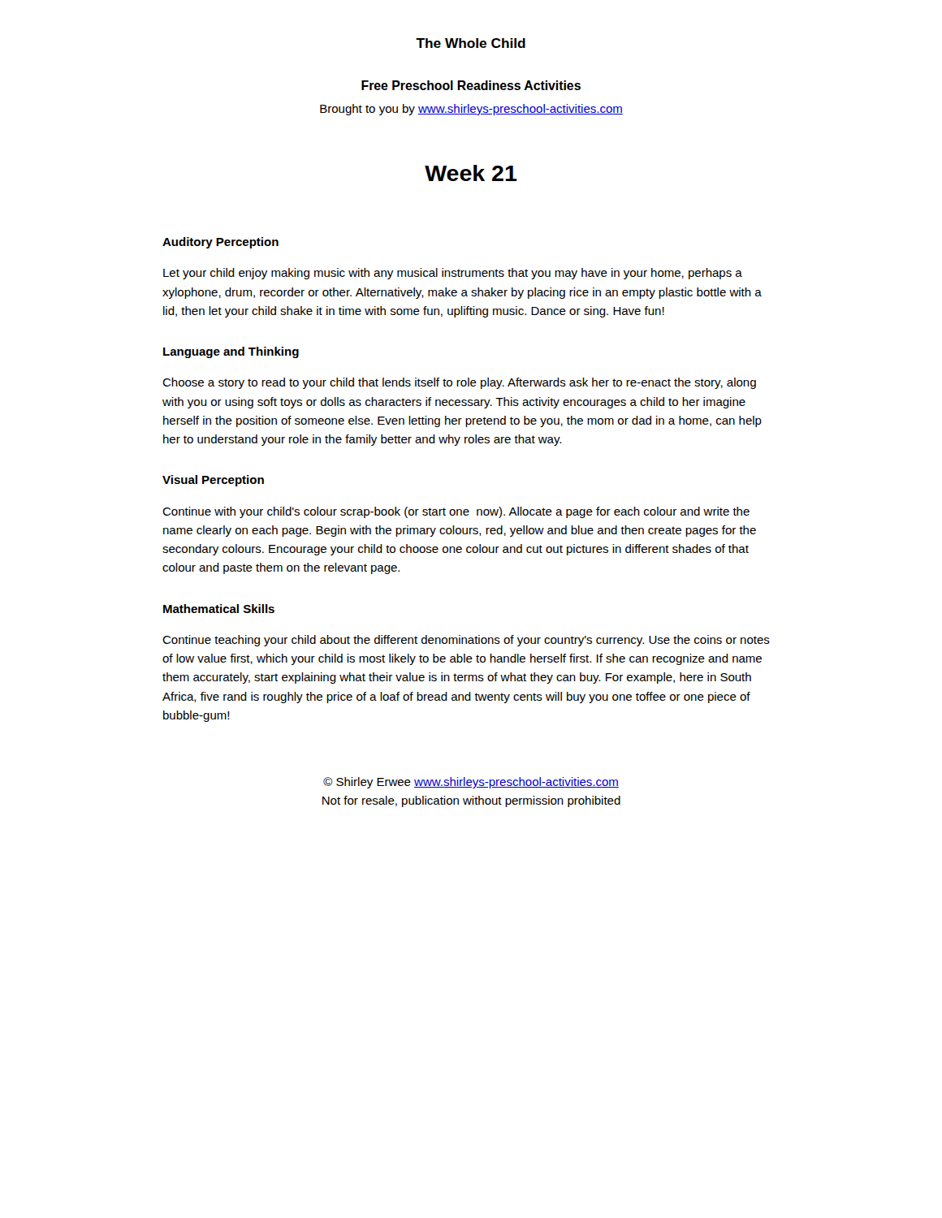The Whole Child
Free Preschool Readiness Activities
Brought to you by www.shirleys-preschool-activities.com
Week 21
Auditory Perception
Let your child enjoy making music with any musical instruments that you may have in your home, perhaps a xylophone, drum, recorder or other. Alternatively, make a shaker by placing rice in an empty plastic bottle with a lid, then let your child shake it in time with some fun, uplifting music. Dance or sing. Have fun!
Language and Thinking
Choose a story to read to your child that lends itself to role play. Afterwards ask her to re-enact the story, along with you or using soft toys or dolls as characters if necessary. This activity encourages a child to her imagine herself in the position of someone else. Even letting her pretend to be you, the mom or dad in a home, can help her to understand your role in the family better and why roles are that way.
Visual Perception
Continue with your child's colour scrap-book (or start one now). Allocate a page for each colour and write the name clearly on each page. Begin with the primary colours, red, yellow and blue and then create pages for the secondary colours. Encourage your child to choose one colour and cut out pictures in different shades of that colour and paste them on the relevant page.
Mathematical Skills
Continue teaching your child about the different denominations of your country's currency. Use the coins or notes of low value first, which your child is most likely to be able to handle herself first. If she can recognize and name them accurately, start explaining what their value is in terms of what they can buy. For example, here in South Africa, five rand is roughly the price of a loaf of bread and twenty cents will buy you one toffee or one piece of bubble-gum!
© Shirley Erwee www.shirleys-preschool-activities.com
Not for resale, publication without permission prohibited